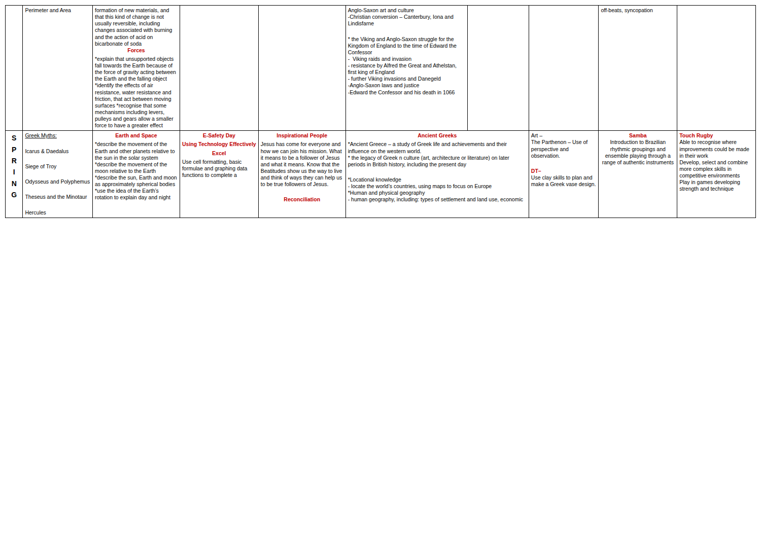| | Perimeter and Area | formation of new materials, and that this kind of change is not usually reversible, including changes associated with burning and the action of acid on bicarbonate of soda Forces *explain that unsupported objects fall towards the Earth because of the force of gravity acting between the Earth and the falling object *identify the effects of air resistance, water resistance and friction, that act between moving surfaces *recognise that some mechanisms including levers, pulleys and gears allow a smaller force to have a greater effect | | | Anglo-Saxon art and culture -Christian conversion – Canterbury, Iona and Lindisfarne * the Viking and Anglo-Saxon struggle for the Kingdom of England to the time of Edward the Confessor - Viking raids and invasion - resistance by Alfred the Great and Athelstan, first king of England - further Viking invasions and Danegeld -Anglo-Saxon laws and justice -Edward the Confessor and his death in 1066 | | | off-beats, syncopation | |
| S P R I N G | Greek Myths: Icarus & Daedalus Siege of Troy Odysseus and Polyphemus Theseus and the Minotaur Hercules | Earth and Space *describe the movement of the Earth and other planets relative to the sun in the solar system *describe the movement of the moon relative to the Earth *describe the sun, Earth and moon as approximately spherical bodies *use the idea of the Earth’s rotation to explain day and night | E-Safety Day Using Technology Effectively Excel Use cell formatting, basic formulae and graphing data functions to complete a | Inspirational People Jesus has come for everyone and how we can join his mission. What it means to be a follower of Jesus and what it means. Know that the Beatitudes show us the way to live and think of ways they can help us to be true followers of Jesus. Reconciliation | Ancient Greeks *Ancient Greece – a study of Greek life and achievements and their influence on the western world. * the legacy of Greek n culture (art, architecture or literature) on later periods in British history, including the present day *Locational knowledge - locate the world’s countries, using maps to focus on Europe *Human and physical geography - human geography, including: types of settlement and land use, economic | Art – The Parthenon – Use of perspective and observation. DT– Use clay skills to plan and make a Greek vase design. | Samba Introduction to Brazilian rhythmic groupings and ensemble playing through a range of authentic instruments | Touch Rugby Able to recognise where improvements could be made in their work Develop, select and combine more complex skills in competitive environments Play in games developing strength and technique |